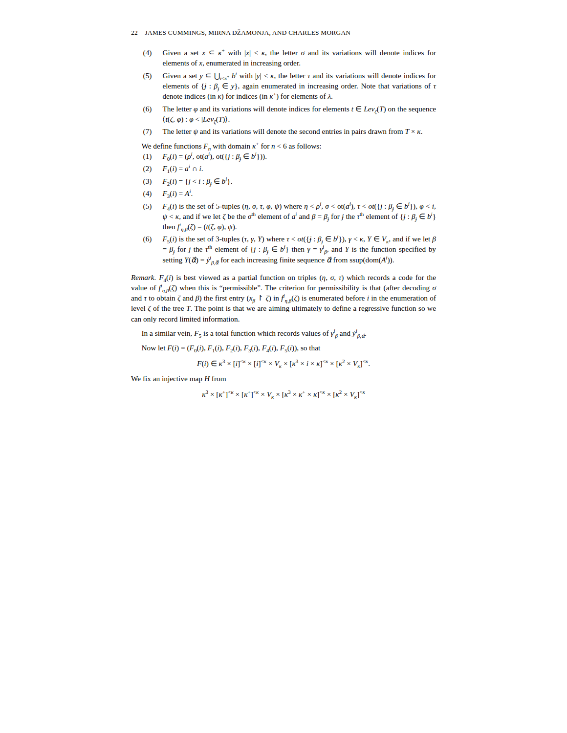22 JAMES CUMMINGS, MIRNA DŽAMONJA, AND CHARLES MORGAN
(4) Given a set x ⊆ κ+ with |x| < κ, the letter σ and its variations will denote indices for elements of x, enumerated in increasing order.
(5) Given a set y ⊆ ⋃i<κ+ bi with |y| < κ, the letter τ and its variations will denote indices for elements of {ɉ : βɉ ∈ y}, again enumerated in increasing order. Note that variations of τ denote indices (in κ) for indices (in κ+) for elements of λ.
(6) The letter φ and its variations will denote indices for elements t ∈ Levζ(T) on the sequence ⟨t(ζ, φ) : φ < |Levζ(T)⟩.
(7) The letter ψ and its variations will denote the second entries in pairs drawn from T × κ.
We define functions Fn with domain κ+ for n < 6 as follows:
(1) F0(i) = (ρi, ot(ai), ot({ɉ : βɉ ∈ bi})).
(2) F1(i) = ai ∩ i.
(3) F2(i) = {ɉ < i : βɉ ∈ bi}.
(4) F3(i) = Ai.
(5) F4(i) is the set of 5-tuples (η, σ, τ, φ, ψ) where η < ρi, σ < ot(ai), τ < ot({ɉ : βɉ ∈ bi}), φ < i, ψ < κ, and if we let ζ be the σth element of ai and β = βɉ for ɉ the τth element of {ɉ : βɉ ∈ bi} then fiη,β(ζ) = (t(ζ, φ), ψ).
(6) F5(i) is the set of 3-tuples (τ, γ, Y) where τ < ot({ɉ : βɉ ∈ bi}), γ < κ, Y ∈ Vκ, and if we let β = βɉ for ɉ the τth element of {ɉ : βɉ ∈ bi} then γ = γiβ, and Y is the function specified by setting Y(α⃗) = ẏiβ,α⃗ for each increasing finite sequence α⃗ from ssup(dom(Ai)).
Remark. F4(i) is best viewed as a partial function on triples (η, σ, τ) which records a code for the value of fiη,β(ζ) when this is “permissible”. The criterion for permissibility is that (after decoding σ and τ to obtain ζ and β) the first entry (xβ ↾ ζ) in fiη,β(ζ) is enumerated before i in the enumeration of level ζ of the tree T. The point is that we are aiming ultimately to define a regressive function so we can only record limited information.
In a similar vein, F5 is a total function which records values of γiβ and ẏiβ,α⃗.
Now let F(i) = (F0(i), F1(i), F2(i), F3(i), F4(i), F5(i)), so that
F(i) ∈ κ3 × [i]<κ × [i]<κ × Vκ × [κ3 × i × κ]<κ × [κ2 × Vκ]<κ.
We fix an injective map H from
κ3 × [κ+]<κ × [κ+]<κ × Vκ × [κ3 × κ+ × κ]<κ × [κ2 × Vκ]<κ